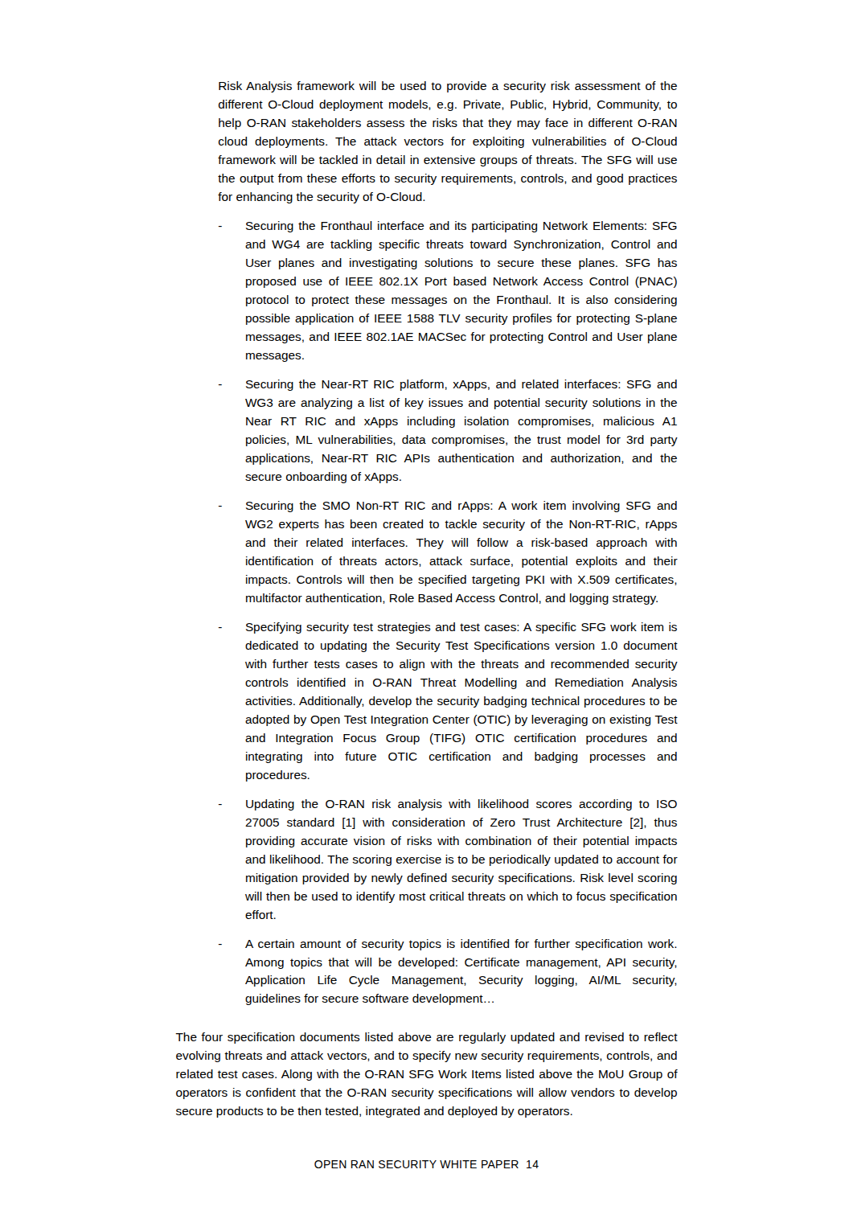Risk Analysis framework will be used to provide a security risk assessment of the different O-Cloud deployment models, e.g. Private, Public, Hybrid, Community, to help O-RAN stakeholders assess the risks that they may face in different O-RAN cloud deployments. The attack vectors for exploiting vulnerabilities of O-Cloud framework will be tackled in detail in extensive groups of threats. The SFG will use the output from these efforts to security requirements, controls, and good practices for enhancing the security of O-Cloud.
Securing the Fronthaul interface and its participating Network Elements: SFG and WG4 are tackling specific threats toward Synchronization, Control and User planes and investigating solutions to secure these planes. SFG has proposed use of IEEE 802.1X Port based Network Access Control (PNAC) protocol to protect these messages on the Fronthaul. It is also considering possible application of IEEE 1588 TLV security profiles for protecting S-plane messages, and IEEE 802.1AE MACSec for protecting Control and User plane messages.
Securing the Near-RT RIC platform, xApps, and related interfaces: SFG and WG3 are analyzing a list of key issues and potential security solutions in the Near RT RIC and xApps including isolation compromises, malicious A1 policies, ML vulnerabilities, data compromises, the trust model for 3rd party applications, Near-RT RIC APIs authentication and authorization, and the secure onboarding of xApps.
Securing the SMO Non-RT RIC and rApps: A work item involving SFG and WG2 experts has been created to tackle security of the Non-RT-RIC, rApps and their related interfaces. They will follow a risk-based approach with identification of threats actors, attack surface, potential exploits and their impacts. Controls will then be specified targeting PKI with X.509 certificates, multifactor authentication, Role Based Access Control, and logging strategy.
Specifying security test strategies and test cases: A specific SFG work item is dedicated to updating the Security Test Specifications version 1.0 document with further tests cases to align with the threats and recommended security controls identified in O-RAN Threat Modelling and Remediation Analysis activities. Additionally, develop the security badging technical procedures to be adopted by Open Test Integration Center (OTIC) by leveraging on existing Test and Integration Focus Group (TIFG) OTIC certification procedures and integrating into future OTIC certification and badging processes and procedures.
Updating the O-RAN risk analysis with likelihood scores according to ISO 27005 standard [1] with consideration of Zero Trust Architecture [2], thus providing accurate vision of risks with combination of their potential impacts and likelihood. The scoring exercise is to be periodically updated to account for mitigation provided by newly defined security specifications. Risk level scoring will then be used to identify most critical threats on which to focus specification effort.
A certain amount of security topics is identified for further specification work. Among topics that will be developed: Certificate management, API security, Application Life Cycle Management, Security logging, AI/ML security, guidelines for secure software development…
The four specification documents listed above are regularly updated and revised to reflect evolving threats and attack vectors, and to specify new security requirements, controls, and related test cases. Along with the O-RAN SFG Work Items listed above the MoU Group of operators is confident that the O-RAN security specifications will allow vendors to develop secure products to be then tested, integrated and deployed by operators.
OPEN RAN SECURITY WHITE PAPER14